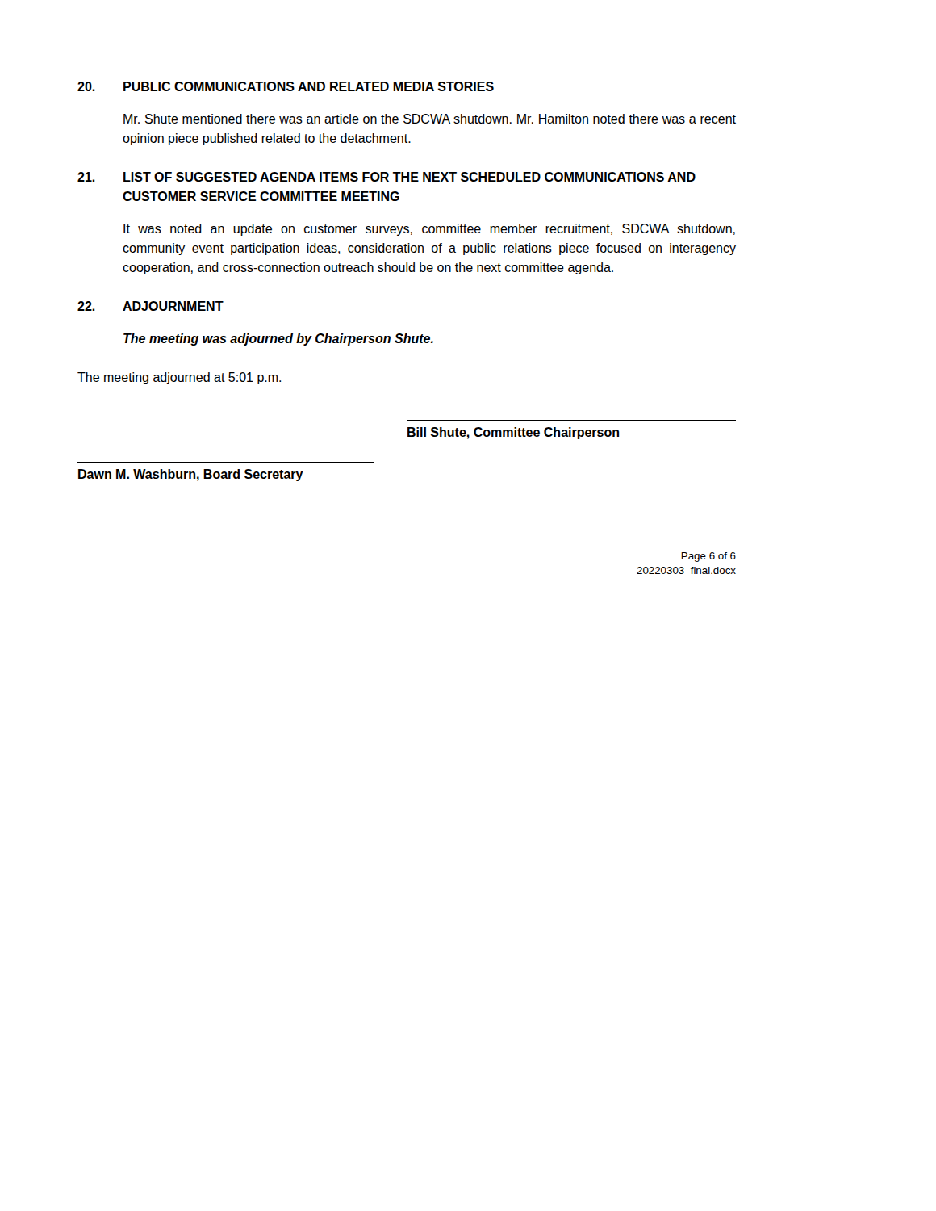20.
Public Communications and Related Media Stories
Mr. Shute mentioned there was an article on the SDCWA shutdown. Mr. Hamilton noted there was a recent opinion piece published related to the detachment.
21.
List of Suggested Agenda Items for the Next Scheduled Communications and Customer Service Committee Meeting
It was noted an update on customer surveys, committee member recruitment, SDCWA shutdown, community event participation ideas, consideration of a public relations piece focused on interagency cooperation, and cross-connection outreach should be on the next committee agenda.
22.
Adjournment
The meeting was adjourned by Chairperson Shute.
The meeting adjourned at 5:01 p.m.
Bill Shute, Committee Chairperson
Dawn M. Washburn, Board Secretary
Page 6 of 6
20220303_final.docx